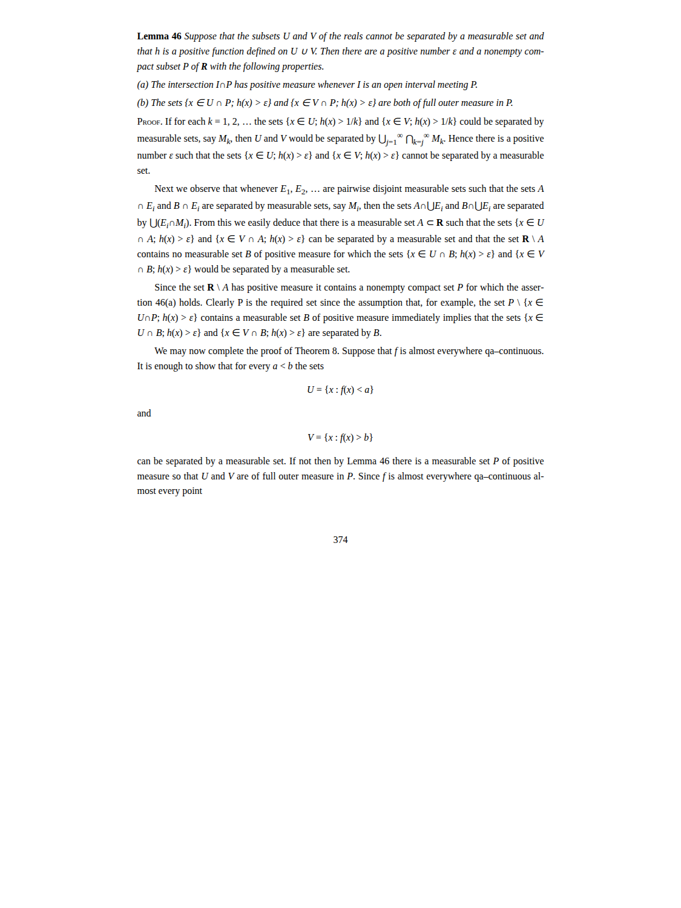Lemma 46 Suppose that the subsets U and V of the reals cannot be separated by a measurable set and that h is a positive function defined on U ∪ V. Then there are a positive number ε and a nonempty compact subset P of R with the following properties.
(a) The intersection I∩P has positive measure whenever I is an open interval meeting P.
(b) The sets {x ∈ U ∩ P; h(x) > ε} and {x ∈ V ∩ P; h(x) > ε} are both of full outer measure in P.
Proof. If for each k = 1, 2, … the sets {x ∈ U; h(x) > 1/k} and {x ∈ V; h(x) > 1/k} could be separated by measurable sets, say Mk, then U and V would be separated by ⋃j=1∞ ⋂k=j∞ Mk. Hence there is a positive number ε such that the sets {x ∈ U; h(x) > ε} and {x ∈ V; h(x) > ε} cannot be separated by a measurable set.
Next we observe that whenever E1, E2, … are pairwise disjoint measurable sets such that the sets A ∩ Ei and B ∩ Ei are separated by measurable sets, say Mi, then the sets A∩⋃Ei and B∩⋃Ei are separated by ⋃(Ei∩Mi). From this we easily deduce that there is a measurable set A ⊂ R such that the sets {x ∈ U ∩ A; h(x) > ε} and {x ∈ V ∩ A; h(x) > ε} can be separated by a measurable set and that the set R \ A contains no measurable set B of positive measure for which the sets {x ∈ U ∩ B; h(x) > ε} and {x ∈ V ∩ B; h(x) > ε} would be separated by a measurable set.
Since the set R \ A has positive measure it contains a nonempty compact set P for which the assertion 46(a) holds. Clearly P is the required set since the assumption that, for example, the set P \ {x ∈ U∩P; h(x) > ε} contains a measurable set B of positive measure immediately implies that the sets {x ∈ U ∩ B; h(x) > ε} and {x ∈ V ∩ B; h(x) > ε} are separated by B.
We may now complete the proof of Theorem 8. Suppose that f is almost everywhere qa–continuous. It is enough to show that for every a < b the sets
U = {x : f(x) < a}
and
V = {x : f(x) > b}
can be separated by a measurable set. If not then by Lemma 46 there is a measurable set P of positive measure so that U and V are of full outer measure in P. Since f is almost everywhere qa–continuous almost every point
374